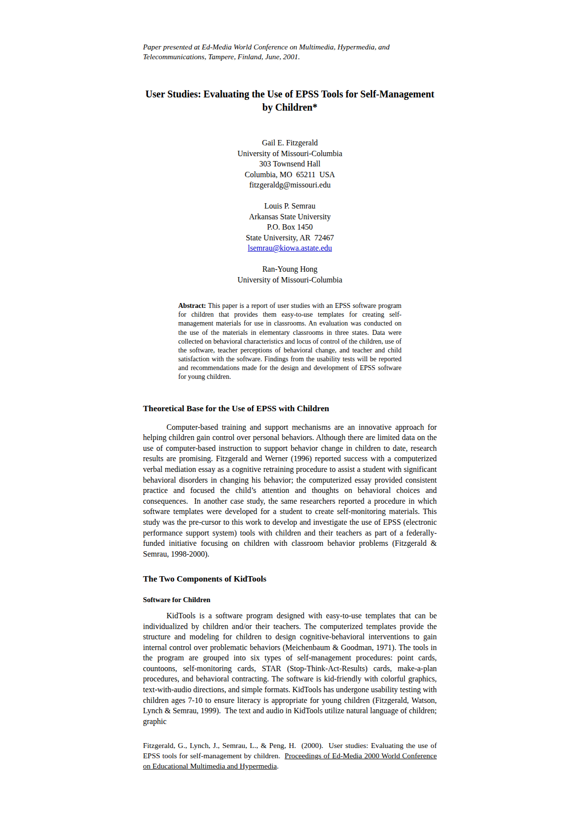Paper presented at Ed-Media World Conference on Multimedia, Hypermedia, and Telecommunications, Tampere, Finland, June, 2001.
User Studies: Evaluating the Use of EPSS Tools for Self-Management by Children*
Gail E. Fitzgerald
University of Missouri-Columbia
303 Townsend Hall
Columbia, MO 65211 USA
fitzgeraldg@missouri.edu
Louis P. Semrau
Arkansas State University
P.O. Box 1450
State University, AR 72467
lsemrau@kiowa.astate.edu
Ran-Young Hong
University of Missouri-Columbia
Abstract: This paper is a report of user studies with an EPSS software program for children that provides them easy-to-use templates for creating self-management materials for use in classrooms. An evaluation was conducted on the use of the materials in elementary classrooms in three states. Data were collected on behavioral characteristics and locus of control of the children, use of the software, teacher perceptions of behavioral change, and teacher and child satisfaction with the software. Findings from the usability tests will be reported and recommendations made for the design and development of EPSS software for young children.
Theoretical Base for the Use of EPSS with Children
Computer-based training and support mechanisms are an innovative approach for helping children gain control over personal behaviors. Although there are limited data on the use of computer-based instruction to support behavior change in children to date, research results are promising. Fitzgerald and Werner (1996) reported success with a computerized verbal mediation essay as a cognitive retraining procedure to assist a student with significant behavioral disorders in changing his behavior; the computerized essay provided consistent practice and focused the child’s attention and thoughts on behavioral choices and consequences. In another case study, the same researchers reported a procedure in which software templates were developed for a student to create self-monitoring materials. This study was the pre-cursor to this work to develop and investigate the use of EPSS (electronic performance support system) tools with children and their teachers as part of a federally-funded initiative focusing on children with classroom behavior problems (Fitzgerald & Semrau, 1998-2000).
The Two Components of KidTools
Software for Children
KidTools is a software program designed with easy-to-use templates that can be individualized by children and/or their teachers. The computerized templates provide the structure and modeling for children to design cognitive-behavioral interventions to gain internal control over problematic behaviors (Meichenbaum & Goodman, 1971). The tools in the program are grouped into six types of self-management procedures: point cards, countoons, self-monitoring cards, STAR (Stop-Think-Act-Results) cards, make-a-plan procedures, and behavioral contracting. The software is kid-friendly with colorful graphics, text-with-audio directions, and simple formats. KidTools has undergone usability testing with children ages 7-10 to ensure literacy is appropriate for young children (Fitzgerald, Watson, Lynch & Semrau, 1999). The text and audio in KidTools utilize natural language of children; graphic
Fitzgerald, G., Lynch, J., Semrau, L., & Peng, H. (2000). User studies: Evaluating the use of EPSS tools for self-management by children. Proceedings of Ed-Media 2000 World Conference on Educational Multimedia and Hypermedia.